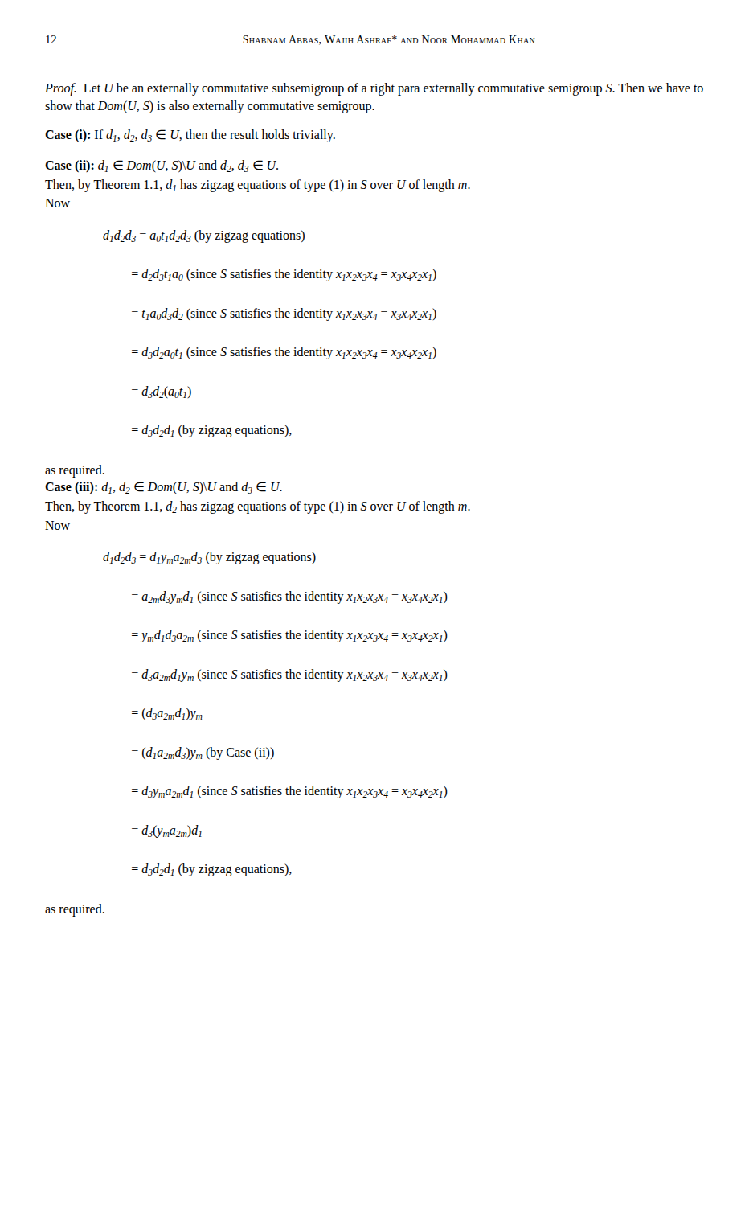12 Shabnam Abbas, Wajih Ashraf* and Noor Mohammad Khan
Proof. Let U be an externally commutative subsemigroup of a right para externally commutative semigroup S. Then we have to show that Dom(U, S) is also externally commutative semigroup.
Case (i): If d1, d2, d3 ∈ U, then the result holds trivially.
Case (ii): d1 ∈ Dom(U, S)\U and d2, d3 ∈ U.
Then, by Theorem 1.1, d1 has zigzag equations of type (1) in S over U of length m.
Now
d1d2d3 = a0t1d2d3 (by zigzag equations)
= d2d3t1a0 (since S satisfies the identity x1x2x3x4 = x3x4x2x1)
= t1a0d3d2 (since S satisfies the identity x1x2x3x4 = x3x4x2x1)
= d3d2a0t1 (since S satisfies the identity x1x2x3x4 = x3x4x2x1)
= d3d2(a0t1)
= d3d2d1 (by zigzag equations),
as required.
Case (iii): d1, d2 ∈ Dom(U, S)\U and d3 ∈ U.
Then, by Theorem 1.1, d2 has zigzag equations of type (1) in S over U of length m.
Now
d1d2d3 = d1yma2md3 (by zigzag equations)
= a2md3ymd1 (since S satisfies the identity x1x2x3x4 = x3x4x2x1)
= ymd1d3a2m (since S satisfies the identity x1x2x3x4 = x3x4x2x1)
= d3a2md1ym (since S satisfies the identity x1x2x3x4 = x3x4x2x1)
= (d3a2md1)ym
= (d1a2md3)ym (by Case (ii))
= d3yma2md1 (since S satisfies the identity x1x2x3x4 = x3x4x2x1)
= d3(yma2m)d1
= d3d2d1 (by zigzag equations),
as required.